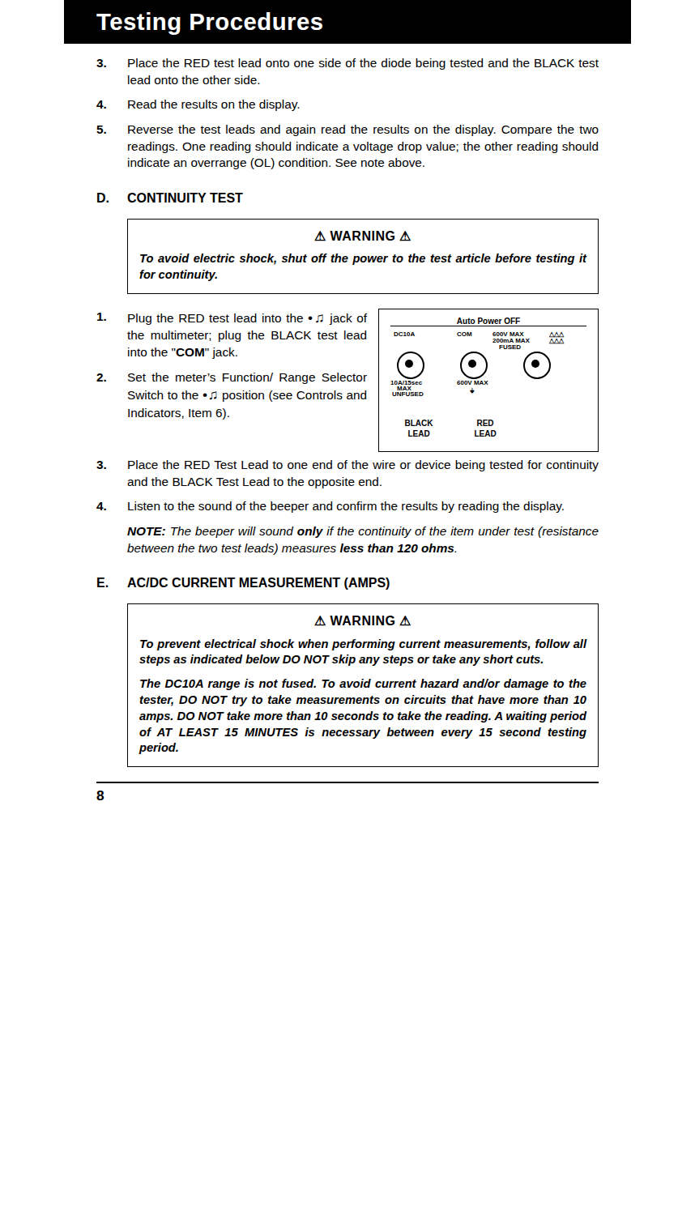Testing Procedures
3. Place the RED test lead onto one side of the diode being tested and the BLACK test lead onto the other side.
4. Read the results on the display.
5. Reverse the test leads and again read the results on the display. Compare the two readings. One reading should indicate a voltage drop value; the other reading should indicate an overrange (OL) condition. See note above.
D. CONTINUITY TEST
⚠ WARNING ⚠
To avoid electric shock, shut off the power to the test article before testing it for continuity.
Auto Power OFF
DC10A
COM
600V MAX
200mA MAX
FUSED
△△△
△△△
10A/15sec
MAX
UNFUSED
600V MAX
⏚
BLACK
LEAD
RED
LEAD
1. Plug the RED test lead into the •♫ jack of the multimeter; plug the BLACK test lead into the "COM" jack.
2. Set the meter’s Function/ Range Selector Switch to the •♫ position (see Controls and Indicators, Item 6).
3. Place the RED Test Lead to one end of the wire or device being tested for continuity and the BLACK Test Lead to the opposite end.
4. Listen to the sound of the beeper and confirm the results by reading the display.
NOTE: The beeper will sound only if the continuity of the item under test (resistance between the two test leads) measures less than 120 ohms.
E. AC/DC CURRENT MEASUREMENT (AMPS)
⚠ WARNING ⚠
To prevent electrical shock when performing current measurements, follow all steps as indicated below DO NOT skip any steps or take any short cuts.
The DC10A range is not fused. To avoid current hazard and/or damage to the tester, DO NOT try to take measurements on circuits that have more than 10 amps. DO NOT take more than 10 seconds to take the reading. A waiting period of AT LEAST 15 MINUTES is necessary between every 15 second testing period.
8